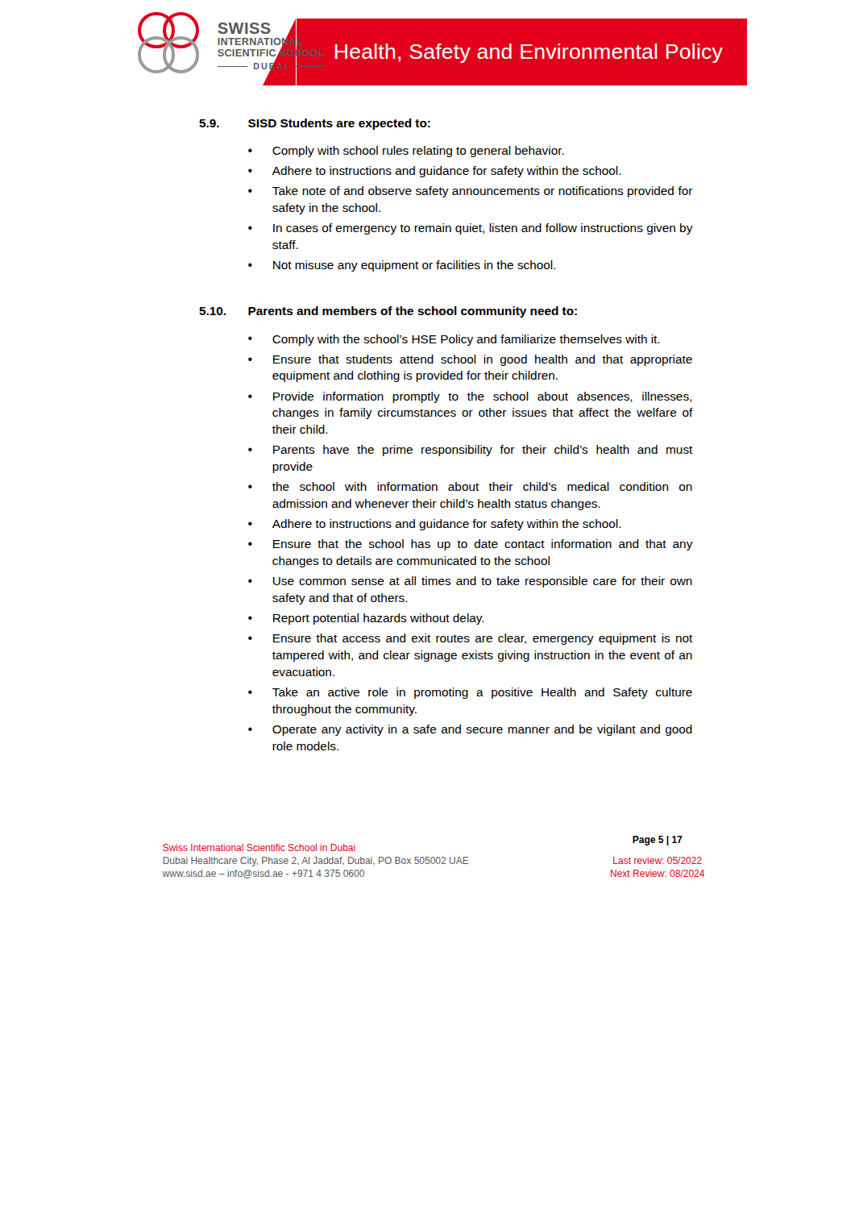Health, Safety and Environmental Policy
SWISS
INTERNATIONAL
SCIENTIFIC SCHOOL
DUBAI
5.9. SISD Students are expected to:
Comply with school rules relating to general behavior.
Adhere to instructions and guidance for safety within the school.
Take note of and observe safety announcements or notifications provided for safety in the school.
In cases of emergency to remain quiet, listen and follow instructions given by staff.
Not misuse any equipment or facilities in the school.
5.10. Parents and members of the school community need to:
Comply with the school’s HSE Policy and familiarize themselves with it.
Ensure that students attend school in good health and that appropriate equipment and clothing is provided for their children.
Provide information promptly to the school about absences, illnesses, changes in family circumstances or other issues that affect the welfare of their child.
Parents have the prime responsibility for their child’s health and must provide
the school with information about their child’s medical condition on admission and whenever their child’s health status changes.
Adhere to instructions and guidance for safety within the school.
Ensure that the school has up to date contact information and that any changes to details are communicated to the school
Use common sense at all times and to take responsible care for their own safety and that of others.
Report potential hazards without delay.
Ensure that access and exit routes are clear, emergency equipment is not tampered with, and clear signage exists giving instruction in the event of an evacuation.
Take an active role in promoting a positive Health and Safety culture throughout the community.
Operate any activity in a safe and secure manner and be vigilant and good role models.
Swiss International Scientific School in Dubai
Dubai Healthcare City, Phase 2, Al Jaddaf, Dubai, PO Box 505002 UAE
www.sisd.ae – info@sisd.ae - +971 4 375 0600
Page 5 | 17
Last review: 05/2022
Next Review: 08/2024